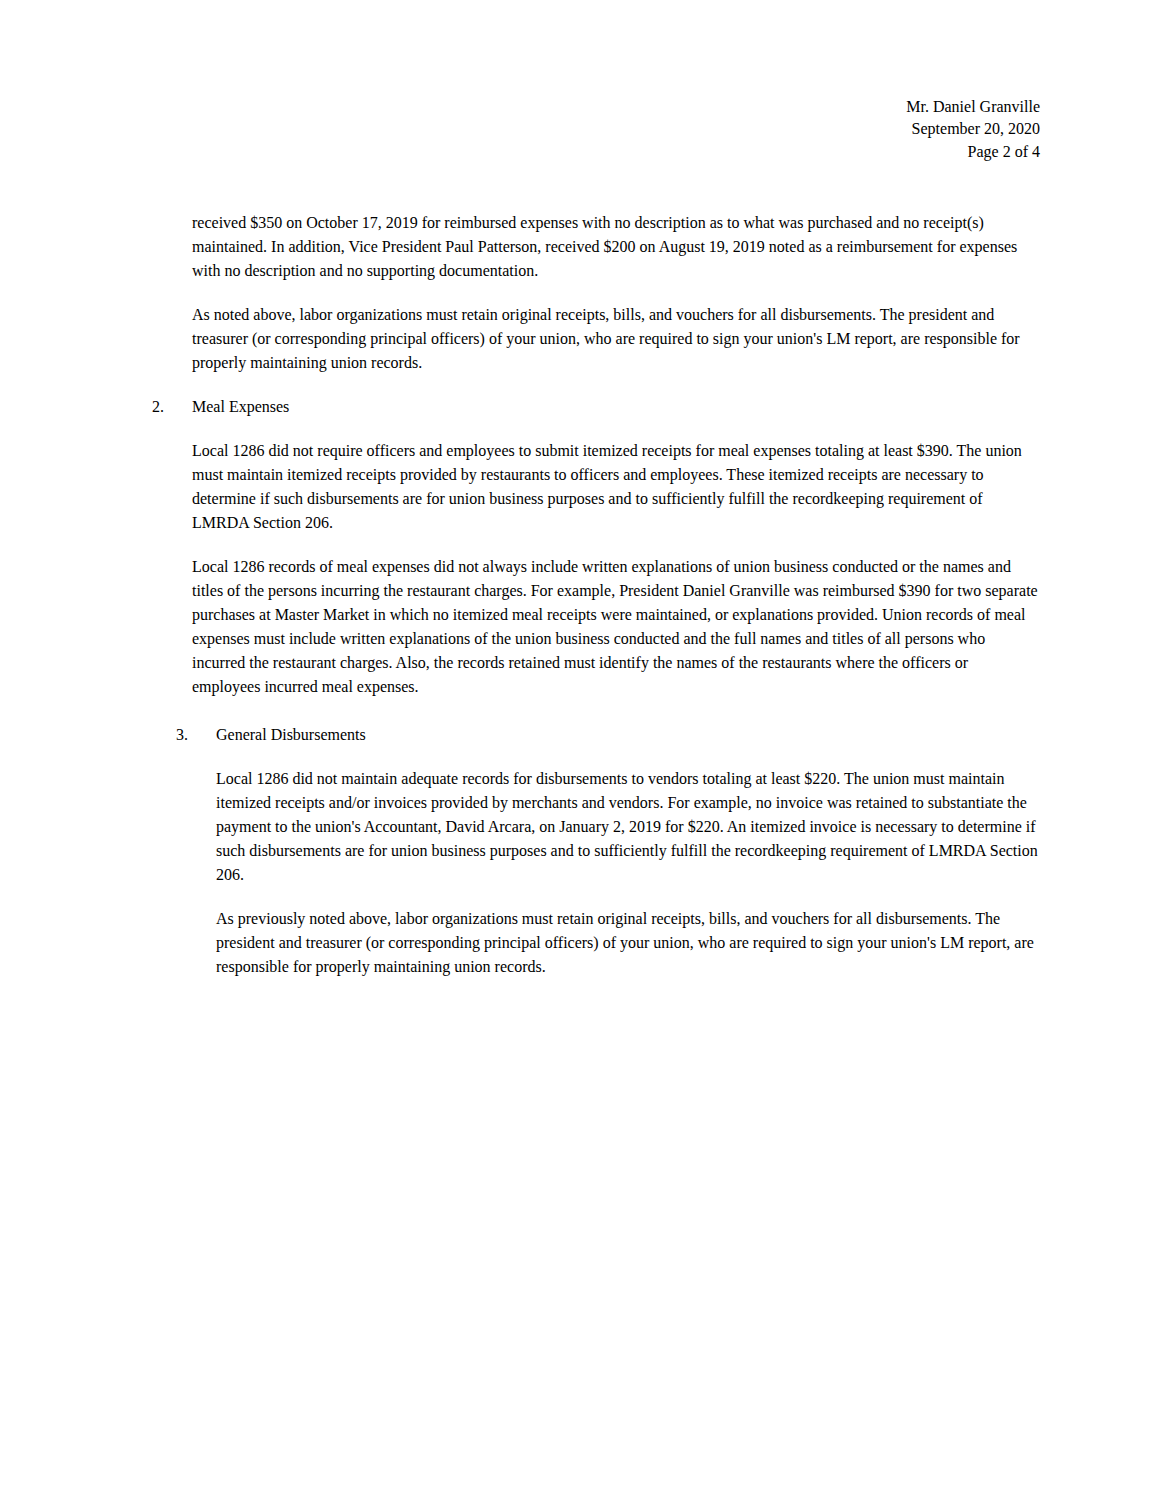Mr. Daniel Granville
September 20, 2020
Page 2 of 4
received $350 on October 17, 2019 for reimbursed expenses with no description as to what was purchased and no receipt(s) maintained. In addition, Vice President Paul Patterson, received $200 on August 19, 2019 noted as a reimbursement for expenses with no description and no supporting documentation.
As noted above, labor organizations must retain original receipts, bills, and vouchers for all disbursements. The president and treasurer (or corresponding principal officers) of your union, who are required to sign your union's LM report, are responsible for properly maintaining union records.
Meal Expenses
Local 1286 did not require officers and employees to submit itemized receipts for meal expenses totaling at least $390. The union must maintain itemized receipts provided by restaurants to officers and employees. These itemized receipts are necessary to determine if such disbursements are for union business purposes and to sufficiently fulfill the recordkeeping requirement of LMRDA Section 206.
Local 1286 records of meal expenses did not always include written explanations of union business conducted or the names and titles of the persons incurring the restaurant charges. For example, President Daniel Granville was reimbursed $390 for two separate purchases at Master Market in which no itemized meal receipts were maintained, or explanations provided. Union records of meal expenses must include written explanations of the union business conducted and the full names and titles of all persons who incurred the restaurant charges. Also, the records retained must identify the names of the restaurants where the officers or employees incurred meal expenses.
General Disbursements
Local 1286 did not maintain adequate records for disbursements to vendors totaling at least $220. The union must maintain itemized receipts and/or invoices provided by merchants and vendors. For example, no invoice was retained to substantiate the payment to the union's Accountant, David Arcara, on January 2, 2019 for $220. An itemized invoice is necessary to determine if such disbursements are for union business purposes and to sufficiently fulfill the recordkeeping requirement of LMRDA Section 206.
As previously noted above, labor organizations must retain original receipts, bills, and vouchers for all disbursements. The president and treasurer (or corresponding principal officers) of your union, who are required to sign your union's LM report, are responsible for properly maintaining union records.